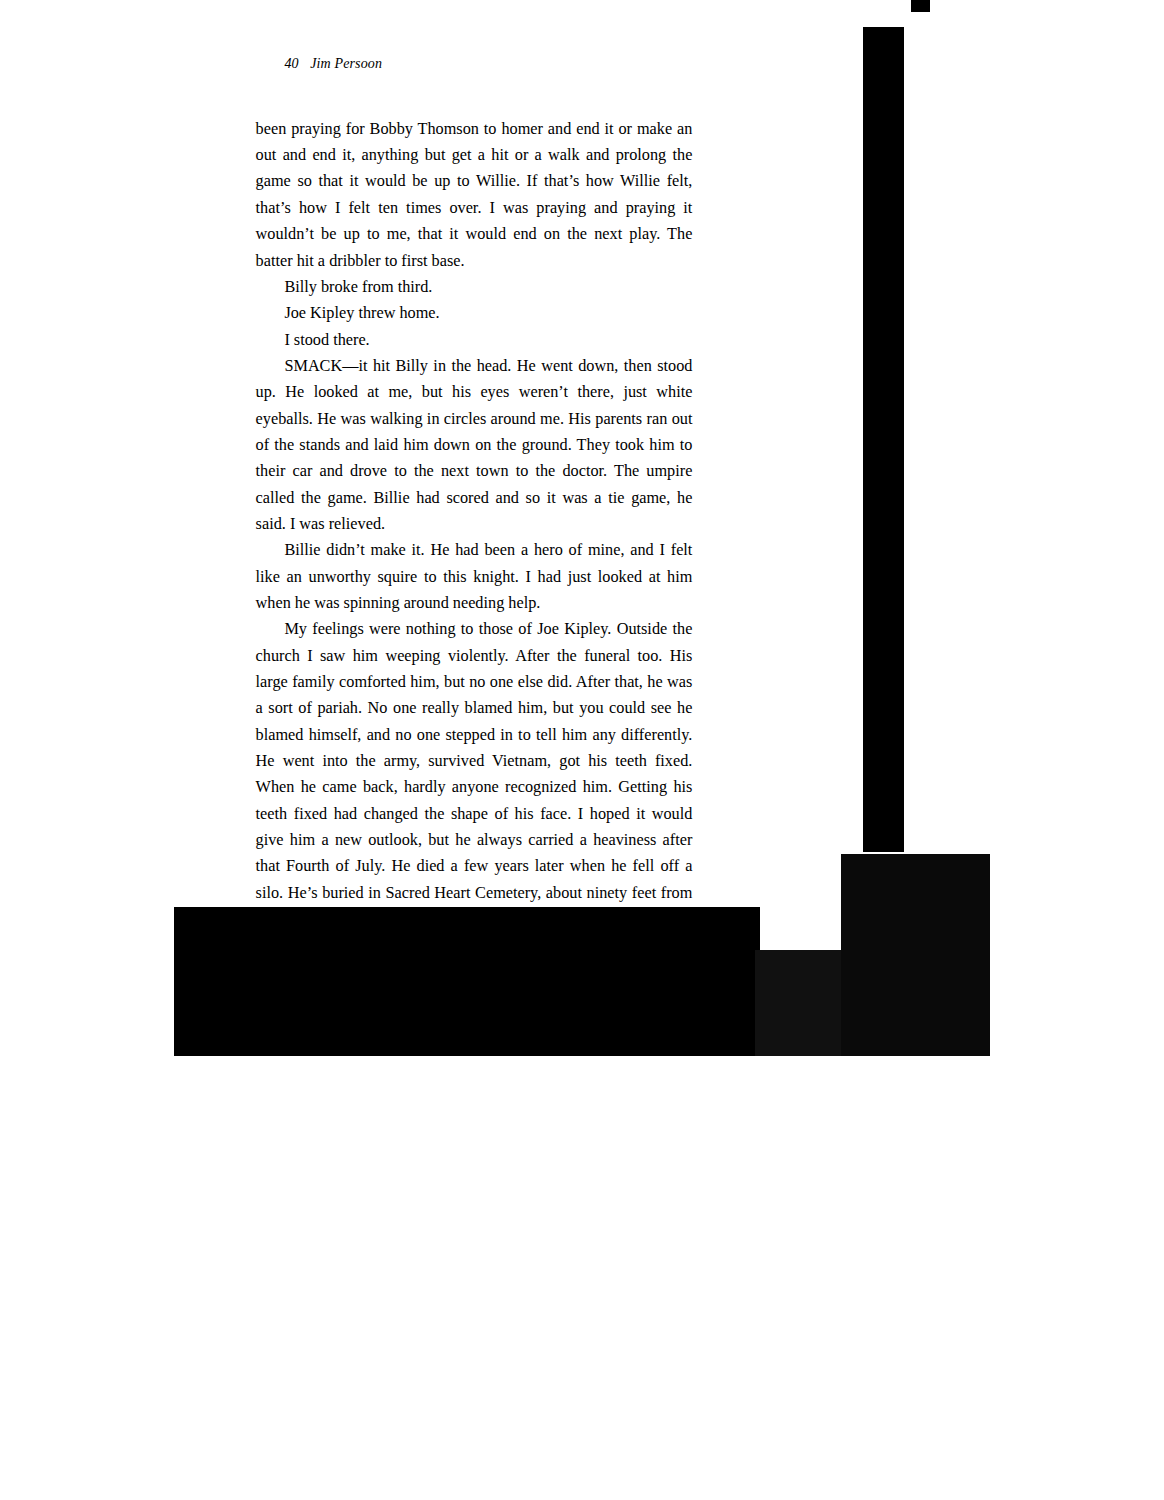40 Jim Persoon
been praying for Bobby Thomson to homer and end it or make an out and end it, anything but get a hit or a walk and prolong the game so that it would be up to Willie. If that’s how Willie felt, that’s how I felt ten times over. I was praying and praying it wouldn’t be up to me, that it would end on the next play. The batter hit a dribbler to first base.
Billy broke from third.
Joe Kipley threw home.
I stood there.
SMACK—it hit Billy in the head. He went down, then stood up. He looked at me, but his eyes weren’t there, just white eyeballs. He was walking in circles around me. His parents ran out of the stands and laid him down on the ground. They took him to their car and drove to the next town to the doctor. The umpire called the game. Billie had scored and so it was a tie game, he said. I was relieved.
Billie didn’t make it. He had been a hero of mine, and I felt like an unworthy squire to this knight. I had just looked at him when he was spinning around needing help.
My feelings were nothing to those of Joe Kipley. Outside the church I saw him weeping violently. After the funeral too. His large family comforted him, but no one else did. After that, he was a sort of pariah. No one really blamed him, but you could see he blamed himself, and no one stepped in to tell him any differently. He went into the army, survived Vietnam, got his teeth fixed. When he came back, hardly anyone recognized him. Getting his teeth fixed had changed the shape of his face. I hoped it would give him a new outlook, but he always carried a heaviness after that Fourth of July. He died a few years later when he fell off a silo. He’s buried in Sacred Heart Cemetery, about ninety feet from Billie Shears’ grave.